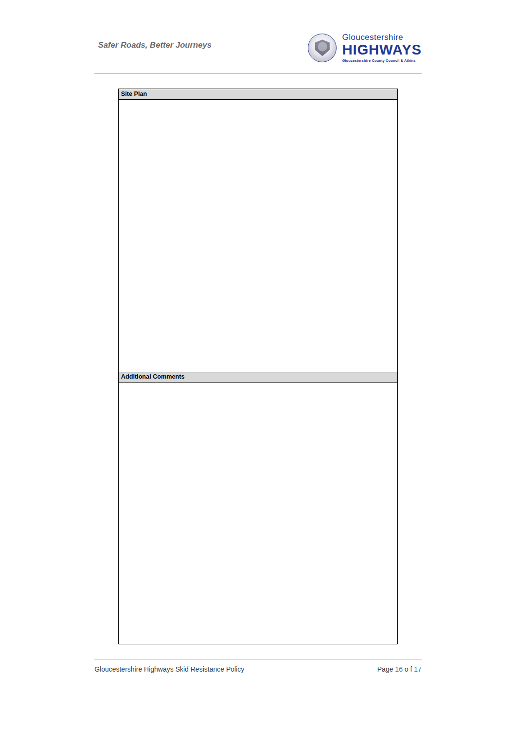Safer Roads, Better Journeys
Gloucestershire
HIGHWAYS
Gloucestershire County Council & Atkins
Site Plan
Additional Comments
Gloucestershire Highways Skid Resistance Policy
Page 16 o f 17